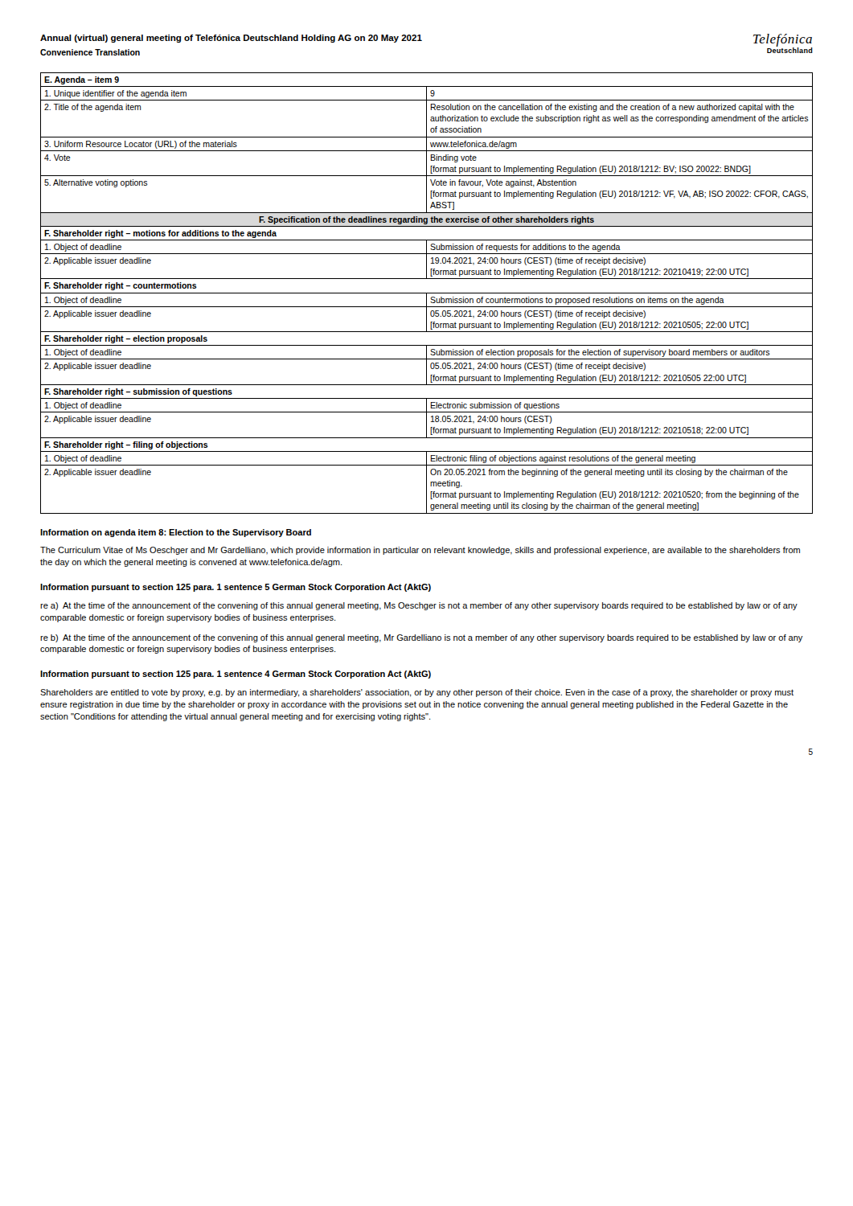Annual (virtual) general meeting of Telefónica Deutschland Holding AG on 20 May 2021
Convenience Translation
Telefónica
Deutschland
| E. Agenda – item 9 |
| 1. Unique identifier of the agenda item | 9 |
| 2. Title of the agenda item | Resolution on the cancellation of the existing and the creation of a new authorized capital with the authorization to exclude the subscription right as well as the corresponding amendment of the articles of association |
| 3. Uniform Resource Locator (URL) of the materials | www.telefonica.de/agm |
| 4. Vote | Binding vote [format pursuant to Implementing Regulation (EU) 2018/1212: BV; ISO 20022: BNDG] |
| 5. Alternative voting options | Vote in favour, Vote against, Abstention [format pursuant to Implementing Regulation (EU) 2018/1212: VF, VA, AB; ISO 20022: CFOR, CAGS, ABST] |
| F. Specification of the deadlines regarding the exercise of other shareholders rights |
| F. Shareholder right – motions for additions to the agenda |
| 1. Object of deadline | Submission of requests for additions to the agenda |
| 2. Applicable issuer deadline | 19.04.2021, 24:00 hours (CEST) (time of receipt decisive) [format pursuant to Implementing Regulation (EU) 2018/1212: 20210419; 22:00 UTC] |
| F. Shareholder right – countermotions |
| 1. Object of deadline | Submission of countermotions to proposed resolutions on items on the agenda |
| 2. Applicable issuer deadline | 05.05.2021, 24:00 hours (CEST) (time of receipt decisive) [format pursuant to Implementing Regulation (EU) 2018/1212: 20210505; 22:00 UTC] |
| F. Shareholder right – election proposals |
| 1. Object of deadline | Submission of election proposals for the election of supervisory board members or auditors |
| 2. Applicable issuer deadline | 05.05.2021, 24:00 hours (CEST) (time of receipt decisive) [format pursuant to Implementing Regulation (EU) 2018/1212: 20210505 22:00 UTC] |
| F. Shareholder right – submission of questions |
| 1. Object of deadline | Electronic submission of questions |
| 2. Applicable issuer deadline | 18.05.2021, 24:00 hours (CEST) [format pursuant to Implementing Regulation (EU) 2018/1212: 20210518; 22:00 UTC] |
| F. Shareholder right – filing of objections |
| 1. Object of deadline | Electronic filing of objections against resolutions of the general meeting |
| 2. Applicable issuer deadline | On 20.05.2021 from the beginning of the general meeting until its closing by the chairman of the meeting. [format pursuant to Implementing Regulation (EU) 2018/1212: 20210520; from the beginning of the general meeting until its closing by the chairman of the general meeting] |
Information on agenda item 8: Election to the Supervisory Board
The Curriculum Vitae of Ms Oeschger and Mr Gardelliano, which provide information in particular on relevant knowledge, skills and professional experience, are available to the shareholders from the day on which the general meeting is convened at www.telefonica.de/agm.
Information pursuant to section 125 para. 1 sentence 5 German Stock Corporation Act (AktG)
re a) At the time of the announcement of the convening of this annual general meeting, Ms Oeschger is not a member of any other supervisory boards required to be established by law or of any comparable domestic or foreign supervisory bodies of business enterprises.
re b) At the time of the announcement of the convening of this annual general meeting, Mr Gardelliano is not a member of any other supervisory boards required to be established by law or of any comparable domestic or foreign supervisory bodies of business enterprises.
Information pursuant to section 125 para. 1 sentence 4 German Stock Corporation Act (AktG)
Shareholders are entitled to vote by proxy, e.g. by an intermediary, a shareholders' association, or by any other person of their choice. Even in the case of a proxy, the shareholder or proxy must ensure registration in due time by the shareholder or proxy in accordance with the provisions set out in the notice convening the annual general meeting published in the Federal Gazette in the section "Conditions for attending the virtual annual general meeting and for exercising voting rights".
5